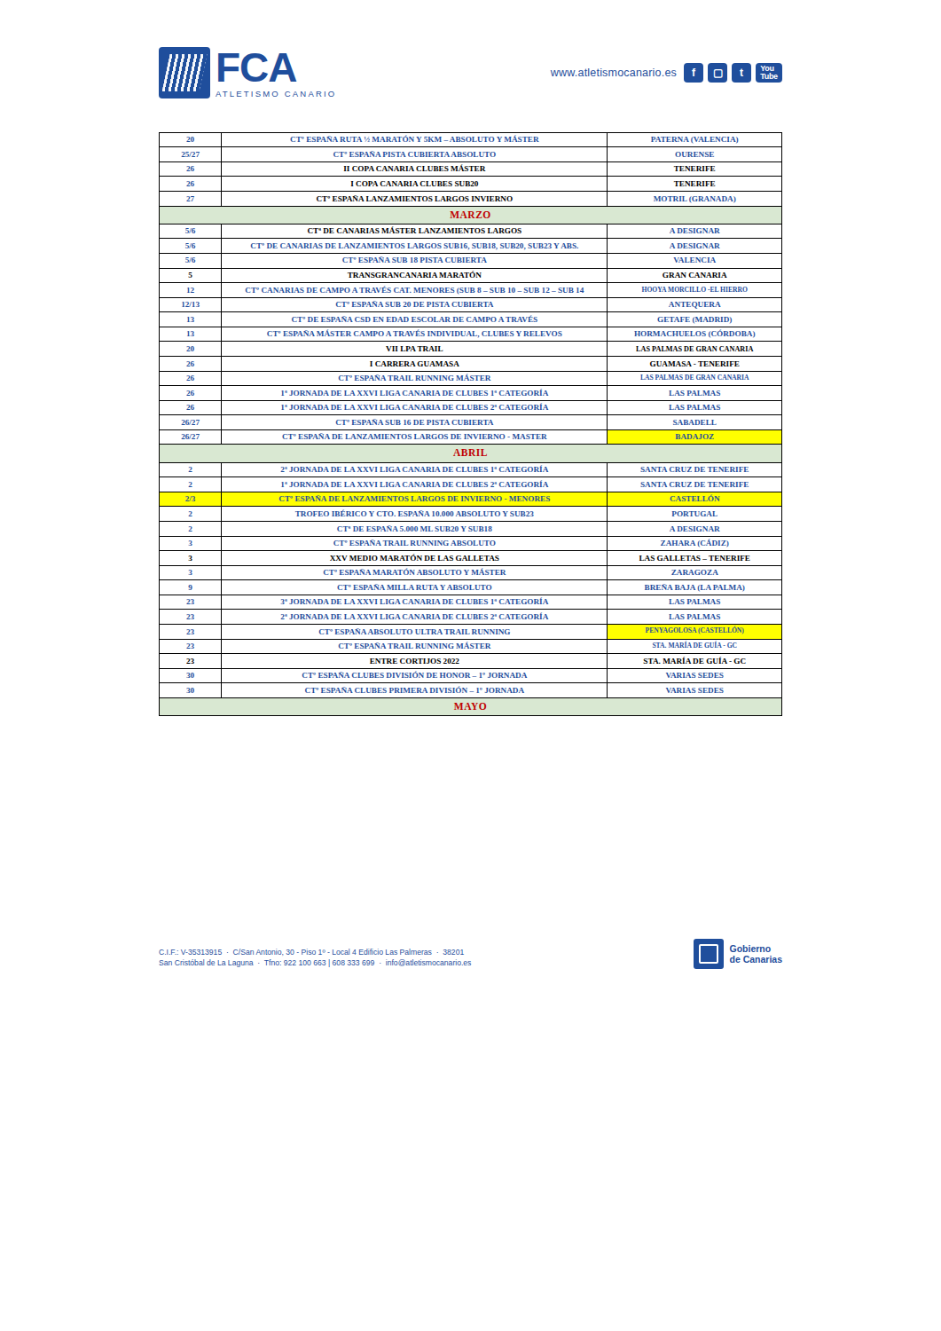FCA ATLETISMO CANARIO
www.atletismocanario.es
f ▢ t You
Tube
| 20 | CTº ESPAÑA RUTA ½ MARATÓN Y 5KM – ABSOLUTO Y MÁSTER | PATERNA (VALENCIA) |
| 25/27 | CTº ESPAÑA PISTA CUBIERTA ABSOLUTO | OURENSE |
| 26 | II COPA CANARIA CLUBES MÁSTER | TENERIFE |
| 26 | I COPA CANARIA CLUBES SUB20 | TENERIFE |
| 27 | CTº ESPAÑA LANZAMIENTOS LARGOS INVIERNO | MOTRIL (GRANADA) |
| MARZO |
| 5/6 | CTª DE CANARIAS MÁSTER LANZAMIENTOS LARGOS | A DESIGNAR |
| 5/6 | CTº DE CANARIAS DE LANZAMIENTOS LARGOS SUB16, SUB18, SUB20, SUB23 Y ABS. | A DESIGNAR |
| 5/6 | CTº ESPAÑA SUB 18 PISTA CUBIERTA | VALENCIA |
| 5 | TRANSGRANCANARIA MARATÓN | GRAN CANARIA |
| 12 | CTº CANARIAS DE CAMPO A TRAVÉS CAT. MENORES (SUB 8 – SUB 10 – SUB 12 – SUB 14 | HOOYA MORCILLO -EL HIERRO |
| 12/13 | CTº ESPAÑA SUB 20 DE PISTA CUBIERTA | ANTEQUERA |
| 13 | CTº DE ESPAÑA CSD EN EDAD ESCOLAR DE CAMPO A TRAVÉS | GETAFE (MADRID) |
| 13 | CTº ESPAÑA MÁSTER CAMPO A TRAVÉS INDIVIDUAL, CLUBES Y RELEVOS | HORMACHUELOS (CÓRDOBA) |
| 20 | VII LPA TRAIL | LAS PALMAS DE GRAN CANARIA |
| 26 | I CARRERA GUAMASA | GUAMASA - TENERIFE |
| 26 | CTº ESPAÑA TRAIL RUNNING MÁSTER | LAS PALMAS DE GRAN CANARIA |
| 26 | 1ª JORNADA DE LA XXVI LIGA CANARIA DE CLUBES 1ª CATEGORÍA | LAS PALMAS |
| 26 | 1ª JORNADA DE LA XXVI LIGA CANARIA DE CLUBES 2ª CATEGORÍA | LAS PALMAS |
| 26/27 | CTº ESPAÑA SUB 16 DE PISTA CUBIERTA | SABADELL |
| 26/27 | CTº ESPAÑA DE LANZAMIENTOS LARGOS DE INVIERNO - MASTER | BADAJOZ |
| ABRIL |
| 2 | 2ª JORNADA DE LA XXVI LIGA CANARIA DE CLUBES 1ª CATEGORÍA | SANTA CRUZ DE TENERIFE |
| 2 | 1ª JORNADA DE LA XXVI LIGA CANARIA DE CLUBES 2ª CATEGORÍA | SANTA CRUZ DE TENERIFE |
| 2/3 | CTº ESPAÑA DE LANZAMIENTOS LARGOS DE INVIERNO - MENORES | CASTELLÓN |
| 2 | TROFEO IBÉRICO Y CTO. ESPAÑA 10.000 ABSOLUTO Y SUB23 | PORTUGAL |
| 2 | CTª DE ESPAÑA 5.000 ML SUB20 Y SUB18 | A DESIGNAR |
| 3 | CTº ESPAÑA TRAIL RUNNING ABSOLUTO | ZAHARA (CÁDIZ) |
| 3 | XXV MEDIO MARATÓN DE LAS GALLETAS | LAS GALLETAS – TENERIFE |
| 3 | CTº ESPAÑA MARATÓN ABSOLUTO Y MÁSTER | ZARAGOZA |
| 9 | CTº ESPAÑA MILLA RUTA Y ABSOLUTO | BREÑA BAJA (LA PALMA) |
| 23 | 3ª JORNADA DE LA XXVI LIGA CANARIA DE CLUBES 1ª CATEGORÍA | LAS PALMAS |
| 23 | 2ª JORNADA DE LA XXVI LIGA CANARIA DE CLUBES 2ª CATEGORÍA | LAS PALMAS |
| 23 | CTº ESPAÑA ABSOLUTO ULTRA TRAIL RUNNING | PENYAGOLOSA (CASTELLÓN) |
| 23 | CTº ESPAÑA TRAIL RUNNING MÁSTER | STA. MARÍA DE GUÍA - GC |
| 23 | ENTRE CORTIJOS 2022 | STA. MARÍA DE GUÍA - GC |
| 30 | CTº ESPAÑA CLUBES DIVISIÓN DE HONOR – 1º JORNADA | VARIAS SEDES |
| 30 | CTº ESPAÑA CLUBES PRIMERA DIVISIÓN – 1º JORNADA | VARIAS SEDES |
| MAYO |
C.I.F.: V-35313915 · C/San Antonio, 30 - Piso 1º - Local 4 Edificio Las Palmeras · 38201
San Cristóbal de La Laguna · Tfno: 922 100 663 | 608 333 699 · info@atletismocanario.es
Gobierno
de Canarias